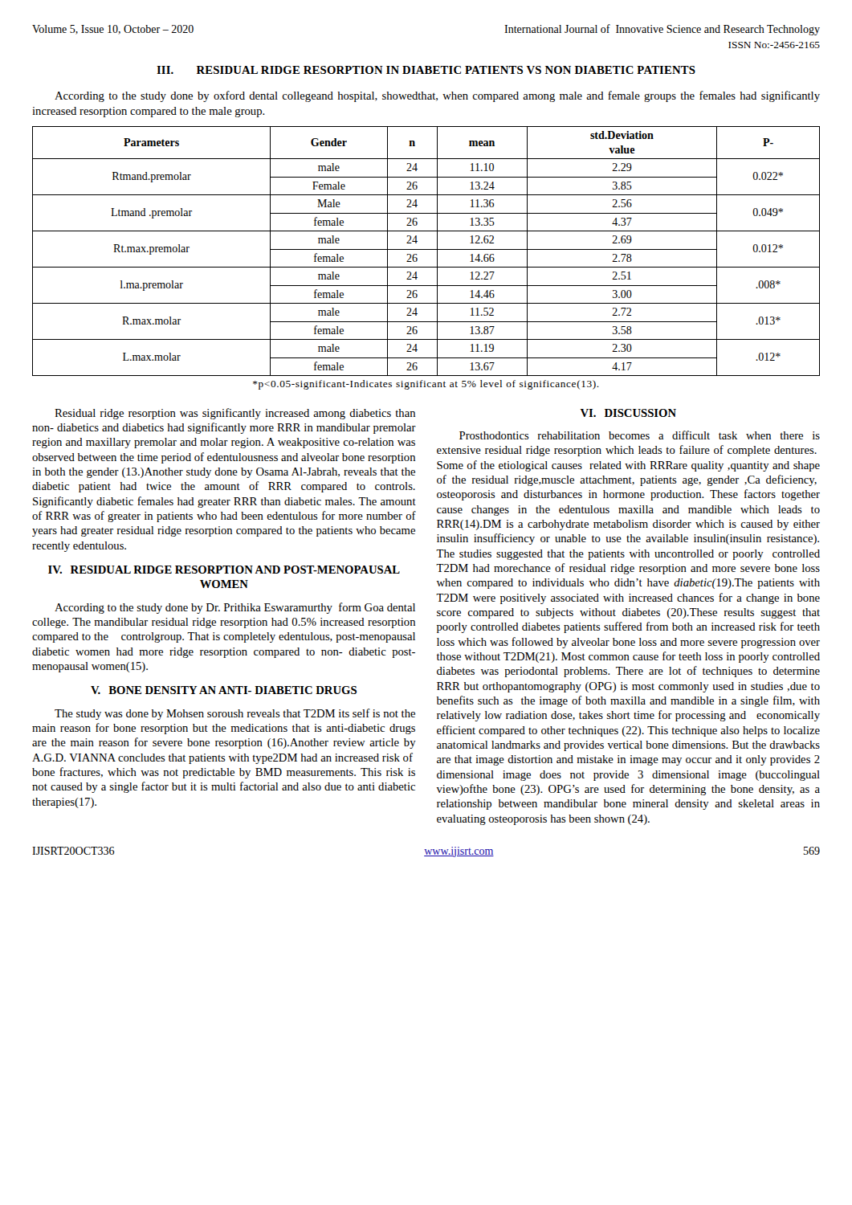Volume 5, Issue 10, October – 2020
International Journal of Innovative Science and Research Technology
ISSN No:-2456-2165
III. RESIDUAL RIDGE RESORPTION IN DIABETIC PATIENTS VS NON DIABETIC PATIENTS
According to the study done by oxford dental collegeand hospital, showedthat, when compared among male and female groups the females had significantly increased resorption compared to the male group.
| Parameters | Gender | n | mean | std.Deviation value | P- |
| --- | --- | --- | --- | --- | --- |
| Rtmand.premolar | male | 24 | 11.10 | 2.29 | 0.022* |
| Female | 26 | 13.24 | 3.85 |
| Ltmand .premolar | Male | 24 | 11.36 | 2.56 | 0.049* |
| female | 26 | 13.35 | 4.37 |
| Rt.max.premolar | male | 24 | 12.62 | 2.69 | 0.012* |
| female | 26 | 14.66 | 2.78 |
| l.ma.premolar | male | 24 | 12.27 | 2.51 | .008* |
| female | 26 | 14.46 | 3.00 |
| R.max.molar | male | 24 | 11.52 | 2.72 | .013* |
| female | 26 | 13.87 | 3.58 |
| L.max.molar | male | 24 | 11.19 | 2.30 | .012* |
| female | 26 | 13.67 | 4.17 |
*p<0.05-significant-Indicates significant at 5% level of significance(13).
Residual ridge resorption was significantly increased among diabetics than non- diabetics and diabetics had significantly more RRR in mandibular premolar region and maxillary premolar and molar region. A weakpositive co-relation was observed between the time period of edentulousness and alveolar bone resorption in both the gender (13.)Another study done by Osama Al-Jabrah, reveals that the diabetic patient had twice the amount of RRR compared to controls. Significantly diabetic females had greater RRR than diabetic males. The amount of RRR was of greater in patients who had been edentulous for more number of years had greater residual ridge resorption compared to the patients who became recently edentulous.
IV. RESIDUAL RIDGE RESORPTION AND POST-MENOPAUSAL WOMEN
According to the study done by Dr. Prithika Eswaramurthy form Goa dental college. The mandibular residual ridge resorption had 0.5% increased resorption compared to the controlgroup. That is completely edentulous, post-menopausal diabetic women had more ridge resorption compared to non- diabetic post-menopausal women(15).
V. BONE DENSITY AN ANTI- DIABETIC DRUGS
The study was done by Mohsen soroush reveals that T2DM its self is not the main reason for bone resorption but the medications that is anti-diabetic drugs are the main reason for severe bone resorption (16).Another review article by A.G.D. VIANNA concludes that patients with type2DM had an increased risk of bone fractures, which was not predictable by BMD measurements. This risk is not caused by a single factor but it is multi factorial and also due to anti diabetic therapies(17).
VI. DISCUSSION
Prosthodontics rehabilitation becomes a difficult task when there is extensive residual ridge resorption which leads to failure of complete dentures. Some of the etiological causes related with RRRare quality ,quantity and shape of the residual ridge,muscle attachment, patients age, gender ,Ca deficiency, osteoporosis and disturbances in hormone production. These factors together cause changes in the edentulous maxilla and mandible which leads to RRR(14).DM is a carbohydrate metabolism disorder which is caused by either insulin insufficiency or unable to use the available insulin(insulin resistance). The studies suggested that the patients with uncontrolled or poorly controlled T2DM had morechance of residual ridge resorption and more severe bone loss when compared to individuals who didn’t have diabetic(19).The patients with T2DM were positively associated with increased chances for a change in bone score compared to subjects without diabetes (20).These results suggest that poorly controlled diabetes patients suffered from both an increased risk for teeth loss which was followed by alveolar bone loss and more severe progression over those without T2DM(21). Most common cause for teeth loss in poorly controlled diabetes was periodontal problems. There are lot of techniques to determine RRR but orthopantomography (OPG) is most commonly used in studies ,due to benefits such as the image of both maxilla and mandible in a single film, with relatively low radiation dose, takes short time for processing and economically efficient compared to other techniques (22). This technique also helps to localize anatomical landmarks and provides vertical bone dimensions. But the drawbacks are that image distortion and mistake in image may occur and it only provides 2 dimensional image does not provide 3 dimensional image (buccolingual view)ofthe bone (23). OPG’s are used for determining the bone density, as a relationship between mandibular bone mineral density and skeletal areas in evaluating osteoporosis has been shown (24).
IJISRT20OCT336
www.ijisrt.com
569